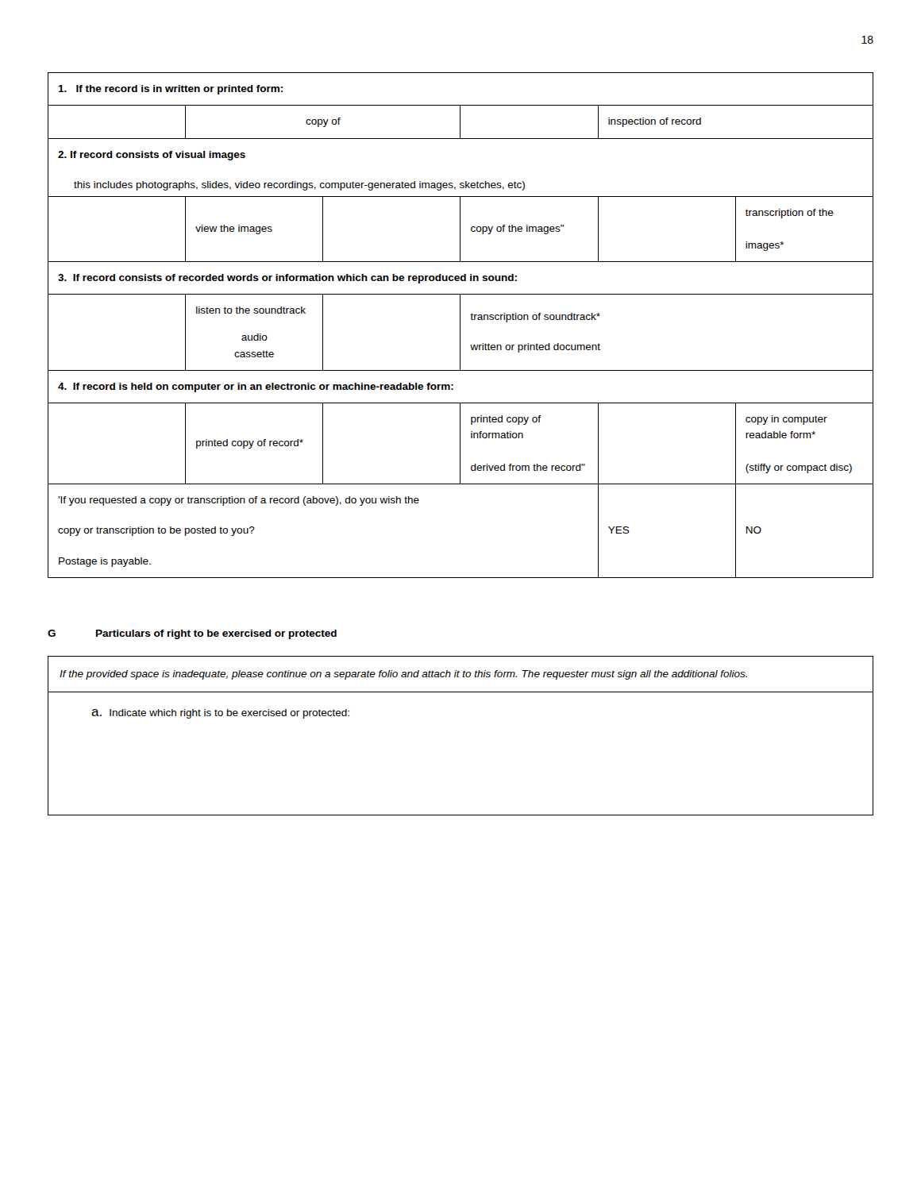18
| 1. If the record is in written or printed form: |
| | copy of | | inspection of record |
| 2. If record consists of visual images this includes photographs, slides, video recordings, computer-generated images, sketches, etc) |
| | view the images | | copy of the images" | | transcription of the images* |
| 3. If record consists of recorded words or information which can be reproduced in sound: |
| | listen to the soundtrack audio cassette | | transcription of soundtrack* written or printed document |
| 4. If record is held on computer or in an electronic or machine-readable form: |
| | printed copy of record* | | printed copy of information derived from the record" | | copy in computer readable form* (stiffy or compact disc) |
| 'If you requested a copy or transcription of a record (above), do you wish the copy or transcription to be posted to you? Postage is payable. | YES | NO |
GParticulars of right to be exercised or protected
| If the provided space is inadequate, please continue on a separate folio and attach it to this form. The requester must sign all the additional folios. |
| a. Indicate which right is to be exercised or protected: |